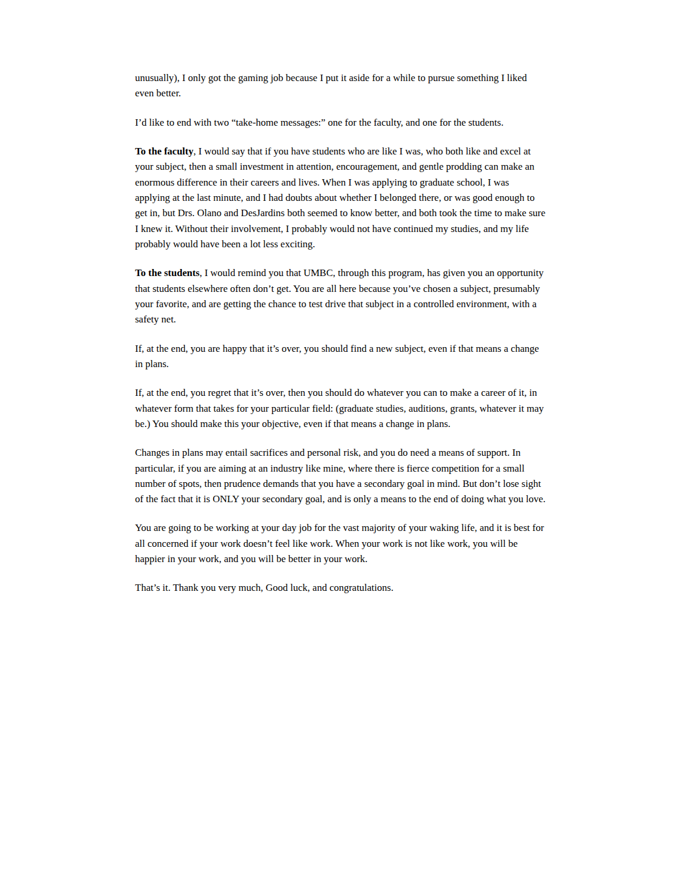unusually), I only got the gaming job because I put it aside for a while to pursue something I liked even better.
I’d like to end with two “take-home messages:” one for the faculty, and one for the students.
To the faculty, I would say that if you have students who are like I was, who both like and excel at your subject, then a small investment in attention, encouragement, and gentle prodding can make an enormous difference in their careers and lives. When I was applying to graduate school, I was applying at the last minute, and I had doubts about whether I belonged there, or was good enough to get in, but Drs. Olano and DesJardins both seemed to know better, and both took the time to make sure I knew it. Without their involvement, I probably would not have continued my studies, and my life probably would have been a lot less exciting.
To the students, I would remind you that UMBC, through this program, has given you an opportunity that students elsewhere often don’t get. You are all here because you’ve chosen a subject, presumably your favorite, and are getting the chance to test drive that subject in a controlled environment, with a safety net.
If, at the end, you are happy that it’s over, you should find a new subject, even if that means a change in plans.
If, at the end, you regret that it’s over, then you should do whatever you can to make a career of it, in whatever form that takes for your particular field: (graduate studies, auditions, grants, whatever it may be.) You should make this your objective, even if that means a change in plans.
Changes in plans may entail sacrifices and personal risk, and you do need a means of support. In particular, if you are aiming at an industry like mine, where there is fierce competition for a small number of spots, then prudence demands that you have a secondary goal in mind. But don’t lose sight of the fact that it is ONLY your secondary goal, and is only a means to the end of doing what you love.
You are going to be working at your day job for the vast majority of your waking life, and it is best for all concerned if your work doesn’t feel like work. When your work is not like work, you will be happier in your work, and you will be better in your work.
That’s it. Thank you very much, Good luck, and congratulations.